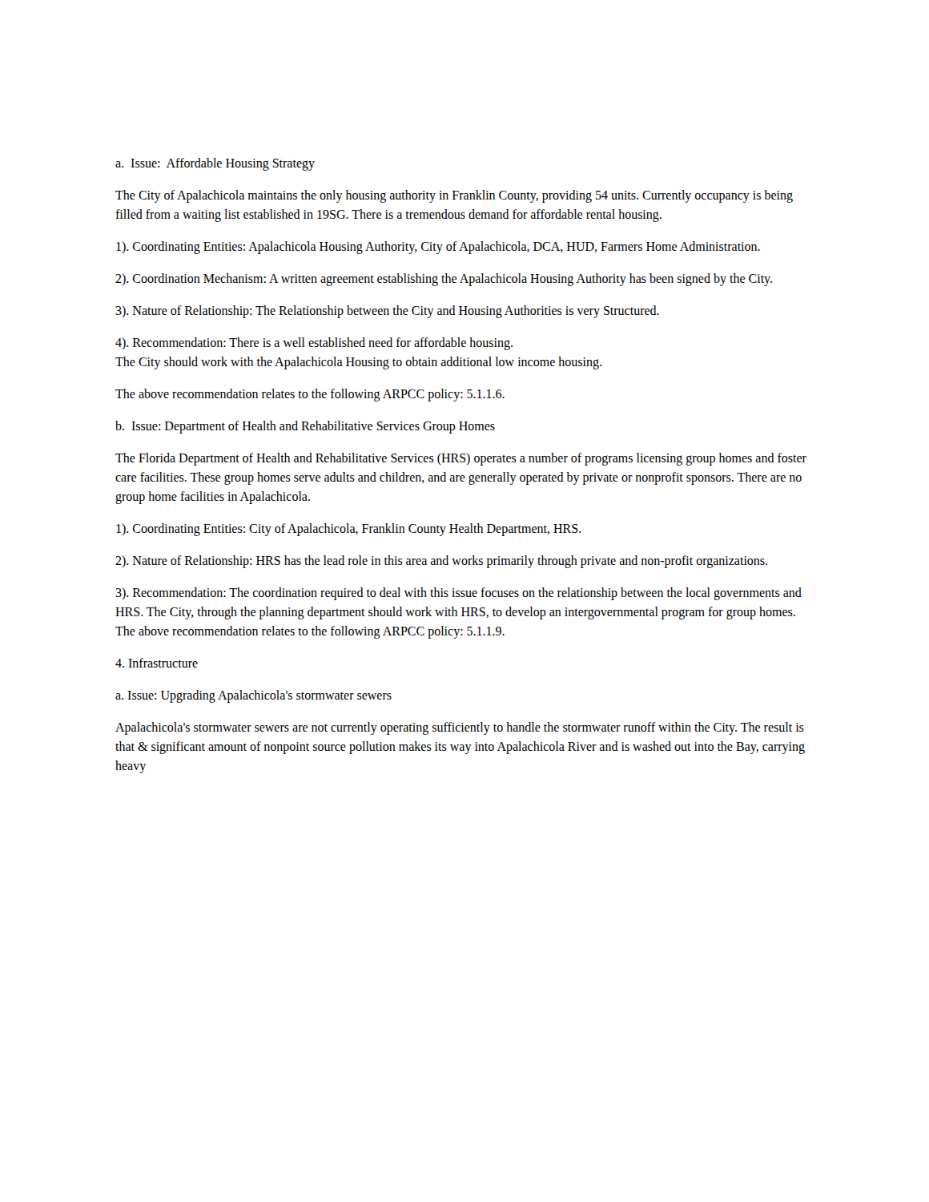a. Issue: Affordable Housing Strategy
The City of Apalachicola maintains the only housing authority in Franklin County, providing 54 units. Currently occupancy is being filled from a waiting list established in 19SG. There is a tremendous demand for affordable rental housing.
1). Coordinating Entities: Apalachicola Housing Authority, City of Apalachicola, DCA, HUD, Farmers Home Administration.
2). Coordination Mechanism: A written agreement establishing the Apalachicola Housing Authority has been signed by the City.
3). Nature of Relationship: The Relationship between the City and Housing Authorities is very Structured.
4). Recommendation: There is a well established need for affordable housing.
The City should work with the Apalachicola Housing to obtain additional low income housing.
The above recommendation relates to the following ARPCC policy: 5.1.1.6.
b. Issue: Department of Health and Rehabilitative Services Group Homes
The Florida Department of Health and Rehabilitative Services (HRS) operates a number of programs licensing group homes and foster care facilities. These group homes serve adults and children, and are generally operated by private or nonprofit sponsors. There are no group home facilities in Apalachicola.
1). Coordinating Entities: City of Apalachicola, Franklin County Health Department, HRS.
2). Nature of Relationship: HRS has the lead role in this area and works primarily through private and non-profit organizations.
3). Recommendation: The coordination required to deal with this issue focuses on the relationship between the local governments and HRS. The City, through the planning department should work with HRS, to develop an intergovernmental program for group homes.
The above recommendation relates to the following ARPCC policy: 5.1.1.9.
4. Infrastructure
a. Issue: Upgrading Apalachicola's stormwater sewers
Apalachicola's stormwater sewers are not currently operating sufficiently to handle the stormwater runoff within the City. The result is that & significant amount of nonpoint source pollution makes its way into Apalachicola River and is washed out into the Bay, carrying heavy